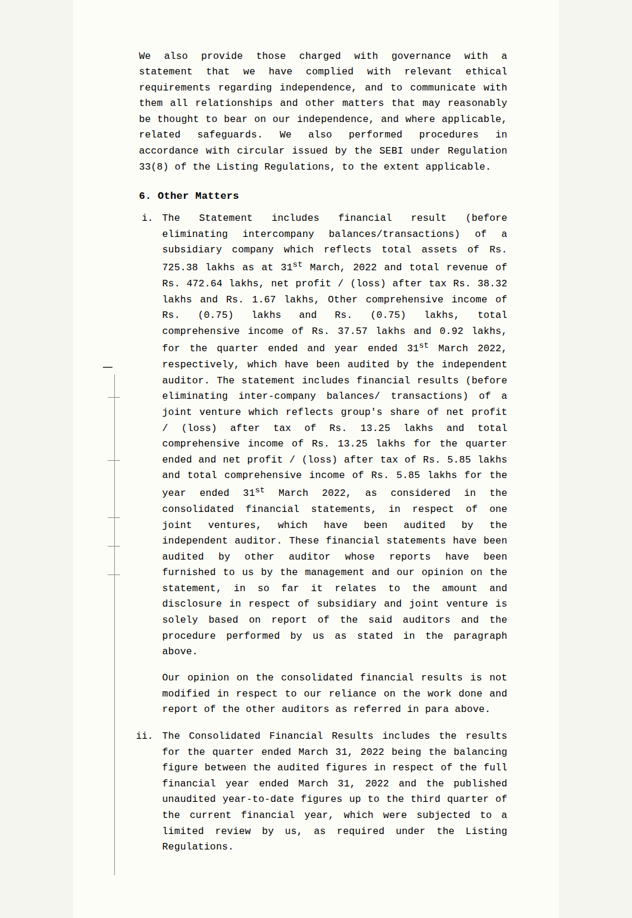We also provide those charged with governance with a statement that we have complied with relevant ethical requirements regarding independence, and to communicate with them all relationships and other matters that may reasonably be thought to bear on our independence, and where applicable, related safeguards. We also performed procedures in accordance with circular issued by the SEBI under Regulation 33(8) of the Listing Regulations, to the extent applicable.
6. Other Matters
The Statement includes financial result (before eliminating intercompany balances/transactions) of a subsidiary company which reflects total assets of Rs. 725.38 lakhs as at 31st March, 2022 and total revenue of Rs. 472.64 lakhs, net profit / (loss) after tax Rs. 38.32 lakhs and Rs. 1.67 lakhs, Other comprehensive income of Rs. (0.75) lakhs and Rs. (0.75) lakhs, total comprehensive income of Rs. 37.57 lakhs and 0.92 lakhs, for the quarter ended and year ended 31st March 2022, respectively, which have been audited by the independent auditor. The statement includes financial results (before eliminating inter-company balances/ transactions) of a joint venture which reflects group's share of net profit / (loss) after tax of Rs. 13.25 lakhs and total comprehensive income of Rs. 13.25 lakhs for the quarter ended and net profit / (loss) after tax of Rs. 5.85 lakhs and total comprehensive income of Rs. 5.85 lakhs for the year ended 31st March 2022, as considered in the consolidated financial statements, in respect of one joint ventures, which have been audited by the independent auditor. These financial statements have been audited by other auditor whose reports have been furnished to us by the management and our opinion on the statement, in so far it relates to the amount and disclosure in respect of subsidiary and joint venture is solely based on report of the said auditors and the procedure performed by us as stated in the paragraph above.
Our opinion on the consolidated financial results is not modified in respect to our reliance on the work done and report of the other auditors as referred in para above.
The Consolidated Financial Results includes the results for the quarter ended March 31, 2022 being the balancing figure between the audited figures in respect of the full financial year ended March 31, 2022 and the published unaudited year-to-date figures up to the third quarter of the current financial year, which were subjected to a limited review by us, as required under the Listing Regulations.